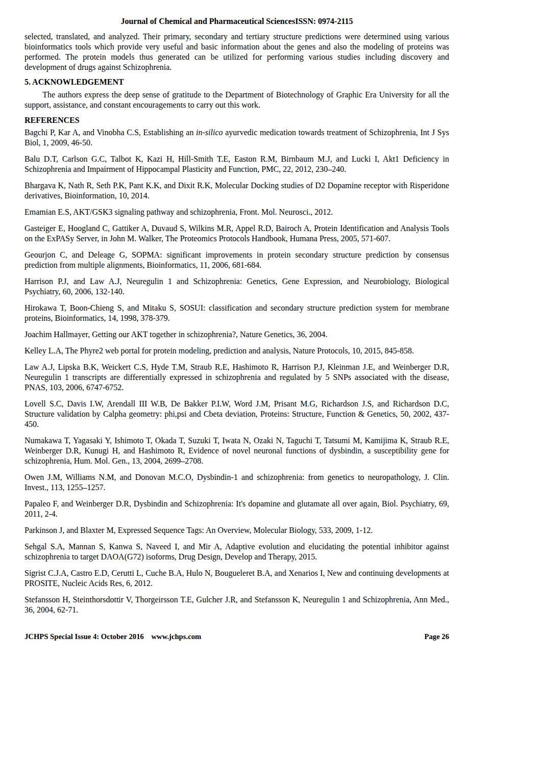Journal of Chemical and Pharmaceutical SciencesISSN: 0974-2115
selected, translated, and analyzed. Their primary, secondary and tertiary structure predictions were determined using various bioinformatics tools which provide very useful and basic information about the genes and also the modeling of proteins was performed. The protein models thus generated can be utilized for performing various studies including discovery and development of drugs against Schizophrenia.
5. ACKNOWLEDGEMENT
The authors express the deep sense of gratitude to the Department of Biotechnology of Graphic Era University for all the support, assistance, and constant encouragements to carry out this work.
REFERENCES
Bagchi P, Kar A, and Vinobha C.S, Establishing an in-silico ayurvedic medication towards treatment of Schizophrenia, Int J Sys Biol, 1, 2009, 46-50.
Balu D.T, Carlson G.C, Talbot K, Kazi H, Hill-Smith T.E, Easton R.M, Birnbaum M.J, and Lucki I, Akt1 Deficiency in Schizophrenia and Impairment of Hippocampal Plasticity and Function, PMC, 22, 2012, 230–240.
Bhargava K, Nath R, Seth P.K, Pant K.K, and Dixit R.K, Molecular Docking studies of D2 Dopamine receptor with Risperidone derivatives, Bioinformation, 10, 2014.
Emamian E.S, AKT/GSK3 signaling pathway and schizophrenia, Front. Mol. Neurosci., 2012.
Gasteiger E, Hoogland C, Gattiker A, Duvaud S, Wilkins M.R, Appel R.D, Bairoch A, Protein Identification and Analysis Tools on the ExPASy Server, in John M. Walker, The Proteomics Protocols Handbook, Humana Press, 2005, 571-607.
Geourjon C, and Deleage G, SOPMA: significant improvements in protein secondary structure prediction by consensus prediction from multiple alignments, Bioinformatics, 11, 2006, 681-684.
Harrison P.J, and Law A.J, Neuregulin 1 and Schizophrenia: Genetics, Gene Expression, and Neurobiology, Biological Psychiatry, 60, 2006, 132-140.
Hirokawa T, Boon-Chieng S, and Mitaku S, SOSUI: classification and secondary structure prediction system for membrane proteins, Bioinformatics, 14, 1998, 378-379.
Joachim Hallmayer, Getting our AKT together in schizophrenia?, Nature Genetics, 36, 2004.
Kelley L.A, The Phyre2 web portal for protein modeling, prediction and analysis, Nature Protocols, 10, 2015, 845-858.
Law A.J, Lipska B.K, Weickert C.S, Hyde T.M, Straub R.E, Hashimoto R, Harrison P.J, Kleinman J.E, and Weinberger D.R, Neuregulin 1 transcripts are differentially expressed in schizophrenia and regulated by 5 SNPs associated with the disease, PNAS, 103, 2006, 6747-6752.
Lovell S.C, Davis I.W, Arendall III W.B, De Bakker P.I.W, Word J.M, Prisant M.G, Richardson J.S, and Richardson D.C, Structure validation by Calpha geometry: phi,psi and Cbeta deviation, Proteins: Structure, Function & Genetics, 50, 2002, 437-450.
Numakawa T, Yagasaki Y, Ishimoto T, Okada T, Suzuki T, Iwata N, Ozaki N, Taguchi T, Tatsumi M, Kamijima K, Straub R.E, Weinberger D.R, Kunugi H, and Hashimoto R, Evidence of novel neuronal functions of dysbindin, a susceptibility gene for schizophrenia, Hum. Mol. Gen., 13, 2004, 2699–2708.
Owen J.M, Williams N.M, and Donovan M.C.O, Dysbindin-1 and schizophrenia: from genetics to neuropathology, J. Clin. Invest., 113, 1255–1257.
Papaleo F, and Weinberger D.R, Dysbindin and Schizophrenia: It's dopamine and glutamate all over again, Biol. Psychiatry, 69, 2011, 2-4.
Parkinson J, and Blaxter M, Expressed Sequence Tags: An Overview, Molecular Biology, 533, 2009, 1-12.
Sehgal S.A, Mannan S, Kanwa S, Naveed I, and Mir A, Adaptive evolution and elucidating the potential inhibitor against schizophrenia to target DAOA(G72) isoforms, Drug Design, Develop and Therapy, 2015.
Sigrist C.J.A, Castro E.D, Cerutti L, Cuche B.A, Hulo N, Bougueleret B.A, and Xenarios I, New and continuing developments at PROSITE, Nucleic Acids Res, 6, 2012.
Stefansson H, Steinthorsdottir V, Thorgeirsson T.E, Gulcher J.R, and Stefansson K, Neuregulin 1 and Schizophrenia, Ann Med., 36, 2004, 62-71.
JCHPS Special Issue 4: October 2016 www.jchps.com Page 26